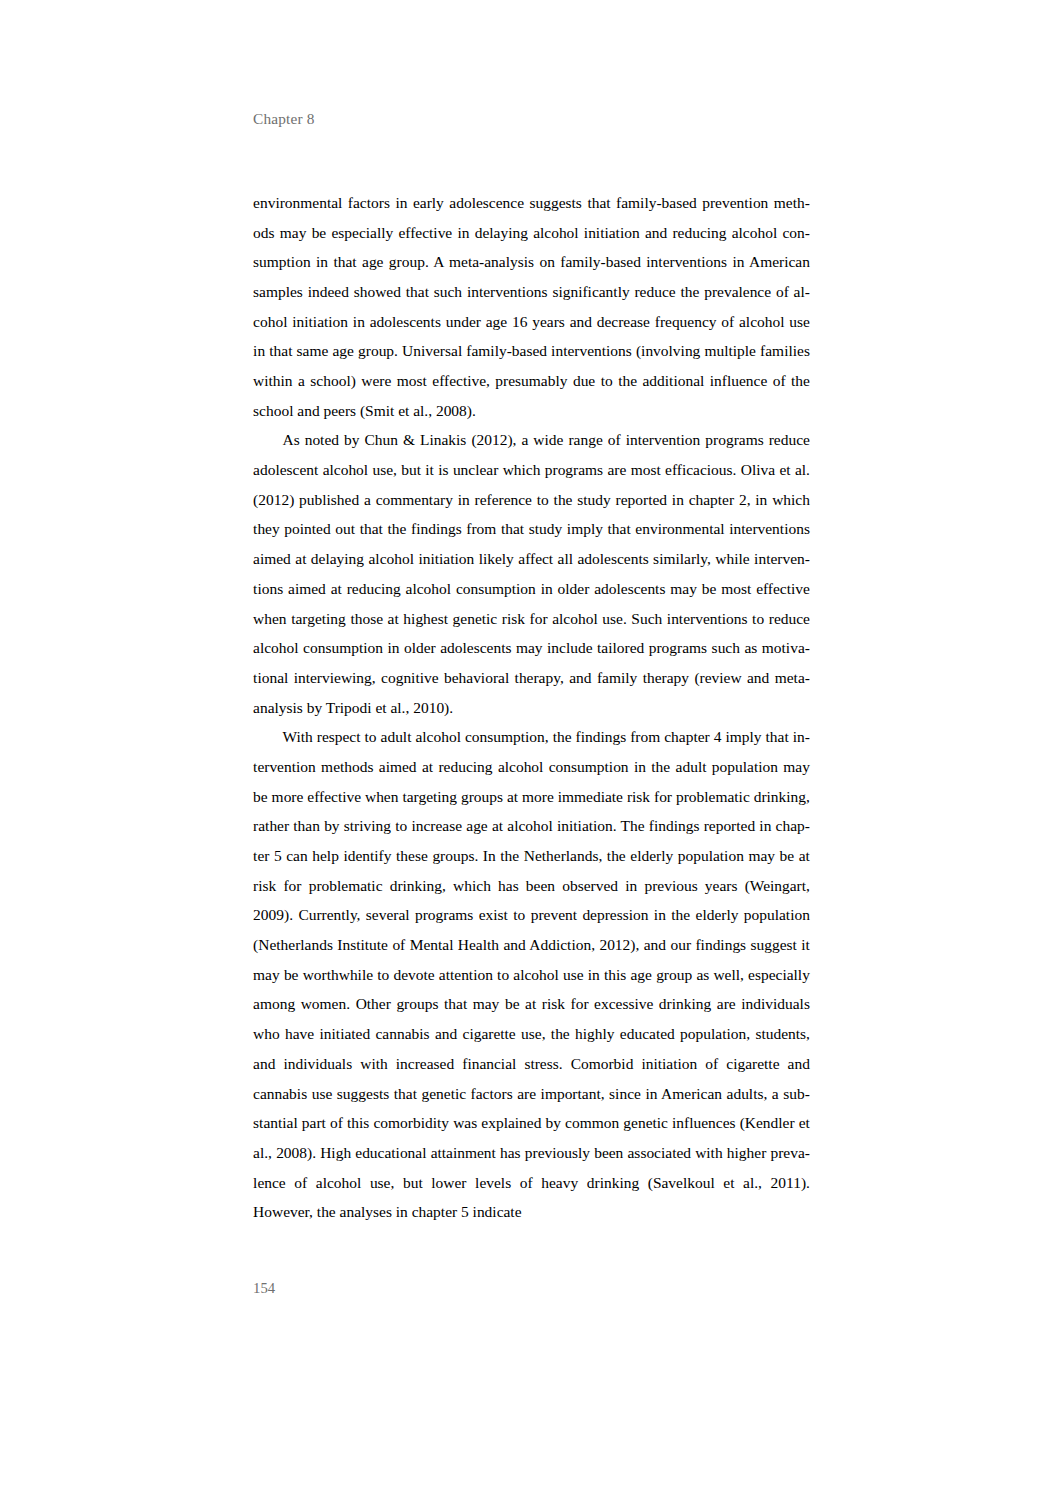Chapter 8
environmental factors in early adolescence suggests that family-based prevention methods may be especially effective in delaying alcohol initiation and reducing alcohol consumption in that age group. A meta-analysis on family-based interventions in American samples indeed showed that such interventions significantly reduce the prevalence of alcohol initiation in adolescents under age 16 years and decrease frequency of alcohol use in that same age group. Universal family-based interventions (involving multiple families within a school) were most effective, presumably due to the additional influence of the school and peers (Smit et al., 2008).
As noted by Chun & Linakis (2012), a wide range of intervention programs reduce adolescent alcohol use, but it is unclear which programs are most efficacious. Oliva et al. (2012) published a commentary in reference to the study reported in chapter 2, in which they pointed out that the findings from that study imply that environmental interventions aimed at delaying alcohol initiation likely affect all adolescents similarly, while interventions aimed at reducing alcohol consumption in older adolescents may be most effective when targeting those at highest genetic risk for alcohol use. Such interventions to reduce alcohol consumption in older adolescents may include tailored programs such as motivational interviewing, cognitive behavioral therapy, and family therapy (review and meta-analysis by Tripodi et al., 2010).
With respect to adult alcohol consumption, the findings from chapter 4 imply that intervention methods aimed at reducing alcohol consumption in the adult population may be more effective when targeting groups at more immediate risk for problematic drinking, rather than by striving to increase age at alcohol initiation. The findings reported in chapter 5 can help identify these groups. In the Netherlands, the elderly population may be at risk for problematic drinking, which has been observed in previous years (Weingart, 2009). Currently, several programs exist to prevent depression in the elderly population (Netherlands Institute of Mental Health and Addiction, 2012), and our findings suggest it may be worthwhile to devote attention to alcohol use in this age group as well, especially among women. Other groups that may be at risk for excessive drinking are individuals who have initiated cannabis and cigarette use, the highly educated population, students, and individuals with increased financial stress. Comorbid initiation of cigarette and cannabis use suggests that genetic factors are important, since in American adults, a substantial part of this comorbidity was explained by common genetic influences (Kendler et al., 2008). High educational attainment has previously been associated with higher prevalence of alcohol use, but lower levels of heavy drinking (Savelkoul et al., 2011). However, the analyses in chapter 5 indicate
154